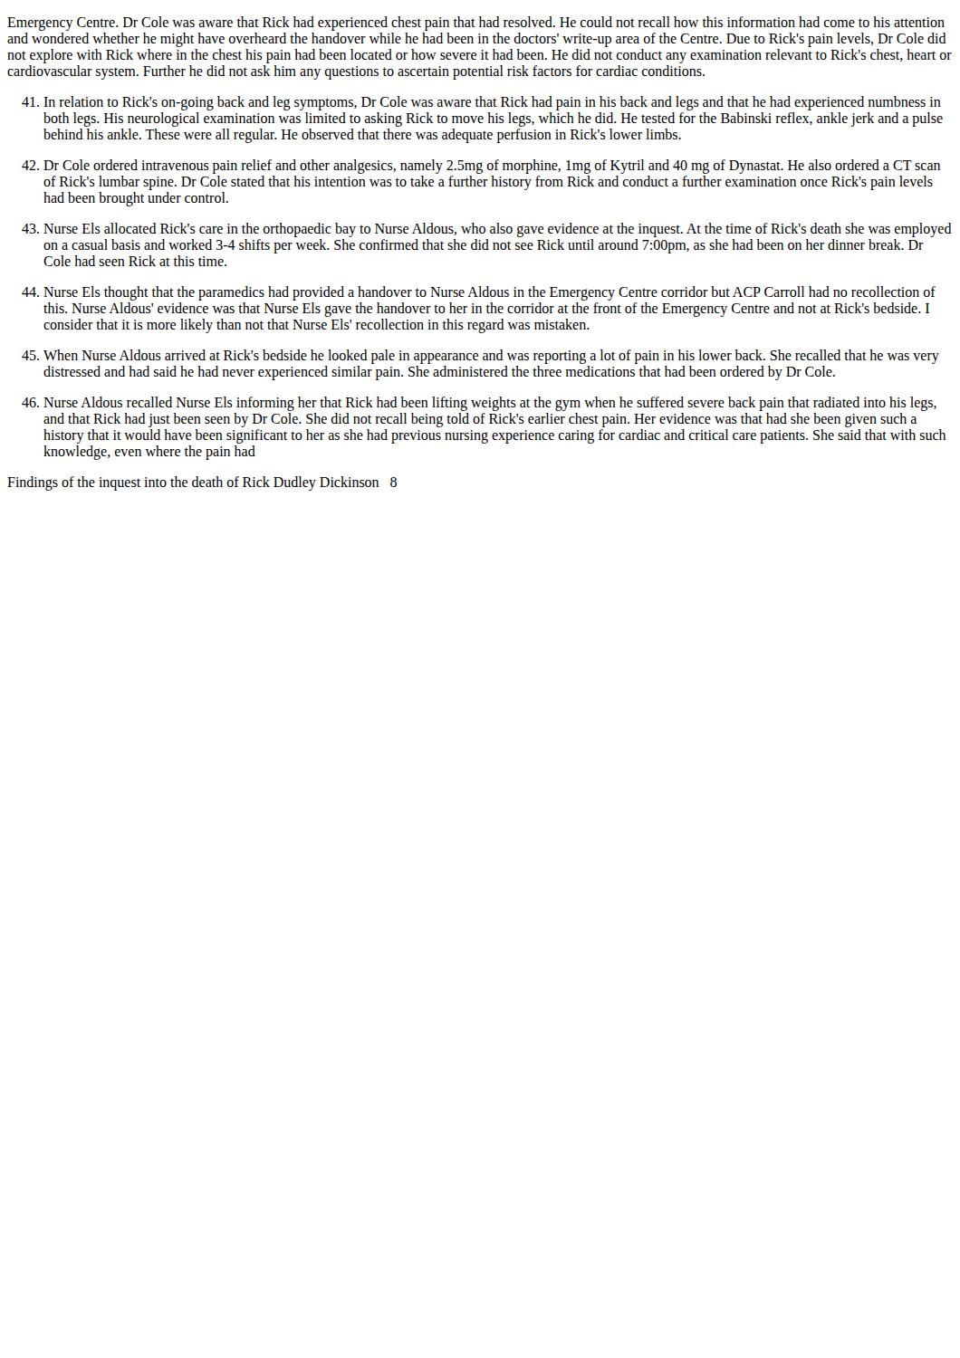Emergency Centre. Dr Cole was aware that Rick had experienced chest pain that had resolved. He could not recall how this information had come to his attention and wondered whether he might have overheard the handover while he had been in the doctors' write-up area of the Centre. Due to Rick's pain levels, Dr Cole did not explore with Rick where in the chest his pain had been located or how severe it had been. He did not conduct any examination relevant to Rick's chest, heart or cardiovascular system. Further he did not ask him any questions to ascertain potential risk factors for cardiac conditions.
In relation to Rick's on-going back and leg symptoms, Dr Cole was aware that Rick had pain in his back and legs and that he had experienced numbness in both legs. His neurological examination was limited to asking Rick to move his legs, which he did. He tested for the Babinski reflex, ankle jerk and a pulse behind his ankle. These were all regular. He observed that there was adequate perfusion in Rick's lower limbs.
Dr Cole ordered intravenous pain relief and other analgesics, namely 2.5mg of morphine, 1mg of Kytril and 40 mg of Dynastat. He also ordered a CT scan of Rick's lumbar spine. Dr Cole stated that his intention was to take a further history from Rick and conduct a further examination once Rick's pain levels had been brought under control.
Nurse Els allocated Rick's care in the orthopaedic bay to Nurse Aldous, who also gave evidence at the inquest. At the time of Rick's death she was employed on a casual basis and worked 3-4 shifts per week. She confirmed that she did not see Rick until around 7:00pm, as she had been on her dinner break. Dr Cole had seen Rick at this time.
Nurse Els thought that the paramedics had provided a handover to Nurse Aldous in the Emergency Centre corridor but ACP Carroll had no recollection of this. Nurse Aldous' evidence was that Nurse Els gave the handover to her in the corridor at the front of the Emergency Centre and not at Rick's bedside. I consider that it is more likely than not that Nurse Els' recollection in this regard was mistaken.
When Nurse Aldous arrived at Rick's bedside he looked pale in appearance and was reporting a lot of pain in his lower back. She recalled that he was very distressed and had said he had never experienced similar pain. She administered the three medications that had been ordered by Dr Cole.
Nurse Aldous recalled Nurse Els informing her that Rick had been lifting weights at the gym when he suffered severe back pain that radiated into his legs, and that Rick had just been seen by Dr Cole. She did not recall being told of Rick's earlier chest pain. Her evidence was that had she been given such a history that it would have been significant to her as she had previous nursing experience caring for cardiac and critical care patients. She said that with such knowledge, even where the pain had
Findings of the inquest into the death of Rick Dudley Dickinson 8